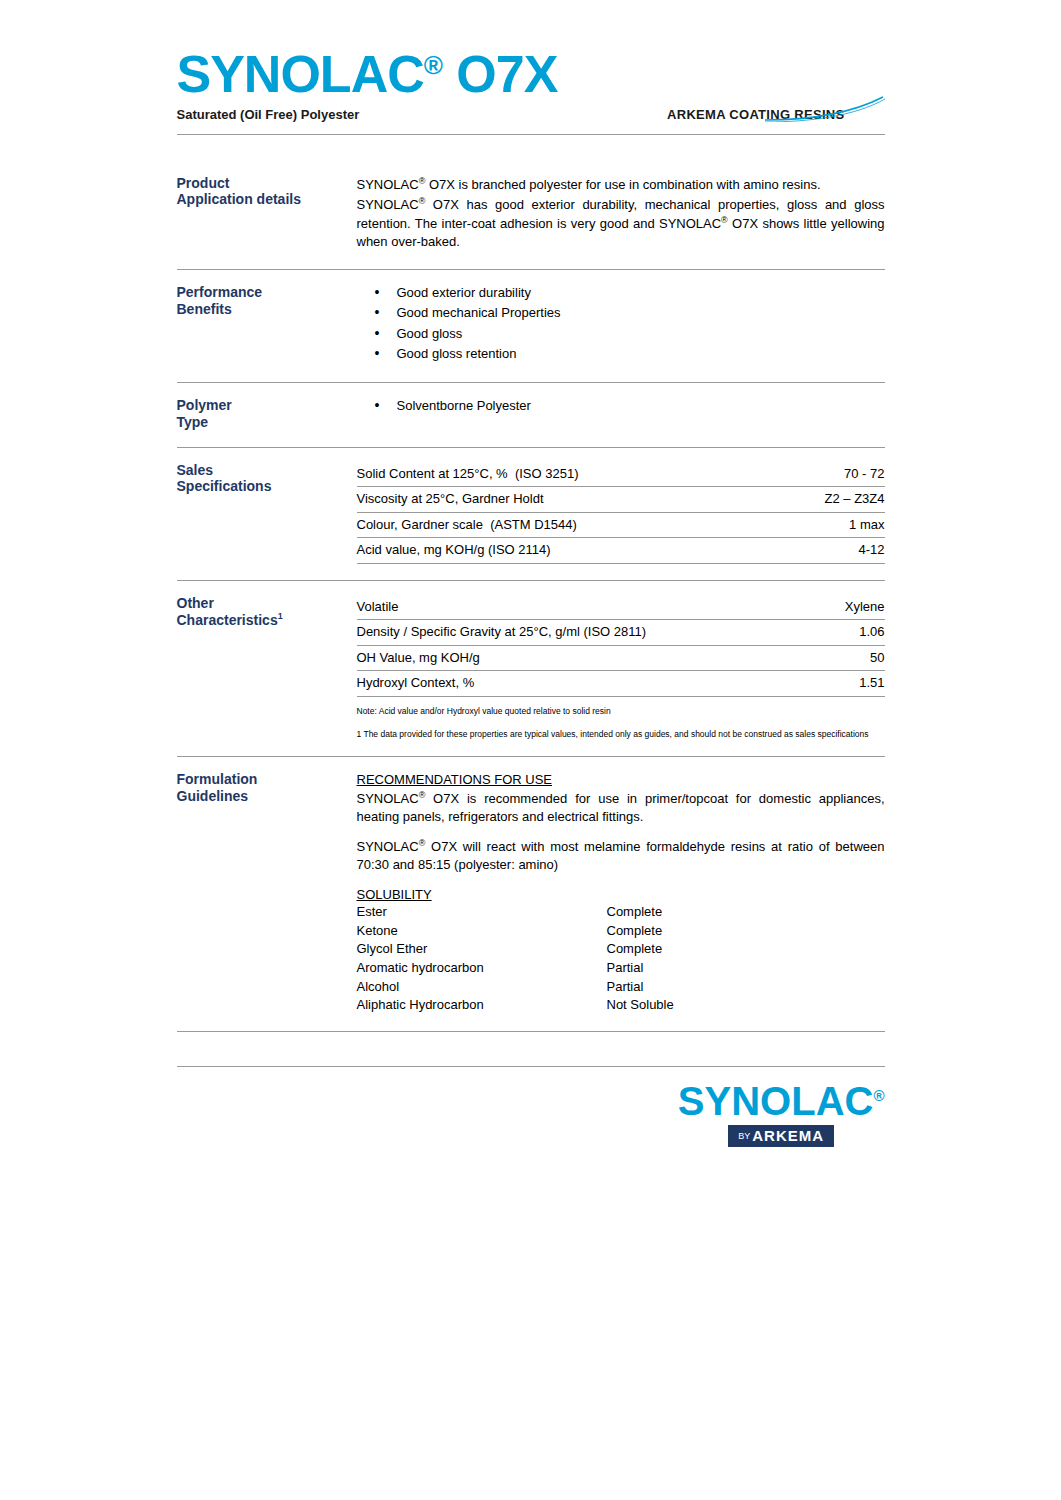SYNOLAC® O7X
Saturated (Oil Free) Polyester
ARKEMA COATING RESINS
| Product Application details | SYNOLAC ® O7X is branched polyester for use in combination with amino resins. SYNOLAC ® O7X has good exterior durability, mechanical properties, gloss and gloss retention. The inter-coat adhesion is very good and SYNOLAC ® O7X shows little yellowing when over-baked. |
| Performance Benefits | Good exterior durability Good mechanical Properties Good gloss Good gloss retention |
| Polymer Type | Solventborne Polyester |
| Sales Specifications | / Solid Content at 125°C, % (ISO 3251) / 70 - 72 / / Viscosity at 25°C, Gardner Holdt / Z2 – Z3Z4 / / Colour, Gardner scale (ASTM D1544) / 1 max / / Acid value, mg KOH/g (ISO 2114) / 4-12 / |
| Other Characteristics 1 | / Volatile / Xylene / / Density / Specific Gravity at 25°C, g/ml (ISO 2811) / 1.06 / / OH Value, mg KOH/g / 50 / / Hydroxyl Context, % / 1.51 / Note: Acid value and/or Hydroxyl value quoted relative to solid resin 1 The data provided for these properties are typical values, intended only as guides, and should not be construed as sales specifications |
| Formulation Guidelines | RECOMMENDATIONS FOR USE SYNOLAC ® O7X is recommended for use in primer/topcoat for domestic appliances, heating panels, refrigerators and electrical fittings. SYNOLAC ® O7X will react with most melamine formaldehyde resins at ratio of between 70:30 and 85:15 (polyester: amino) SOLUBILITY / Ester / Complete / / Ketone / Complete / / Glycol Ether / Complete / / Aromatic hydrocarbon / Partial / / Alcohol / Partial / / Aliphatic Hydrocarbon / Not Soluble / |
SYNOLAC®
BYARKEMA